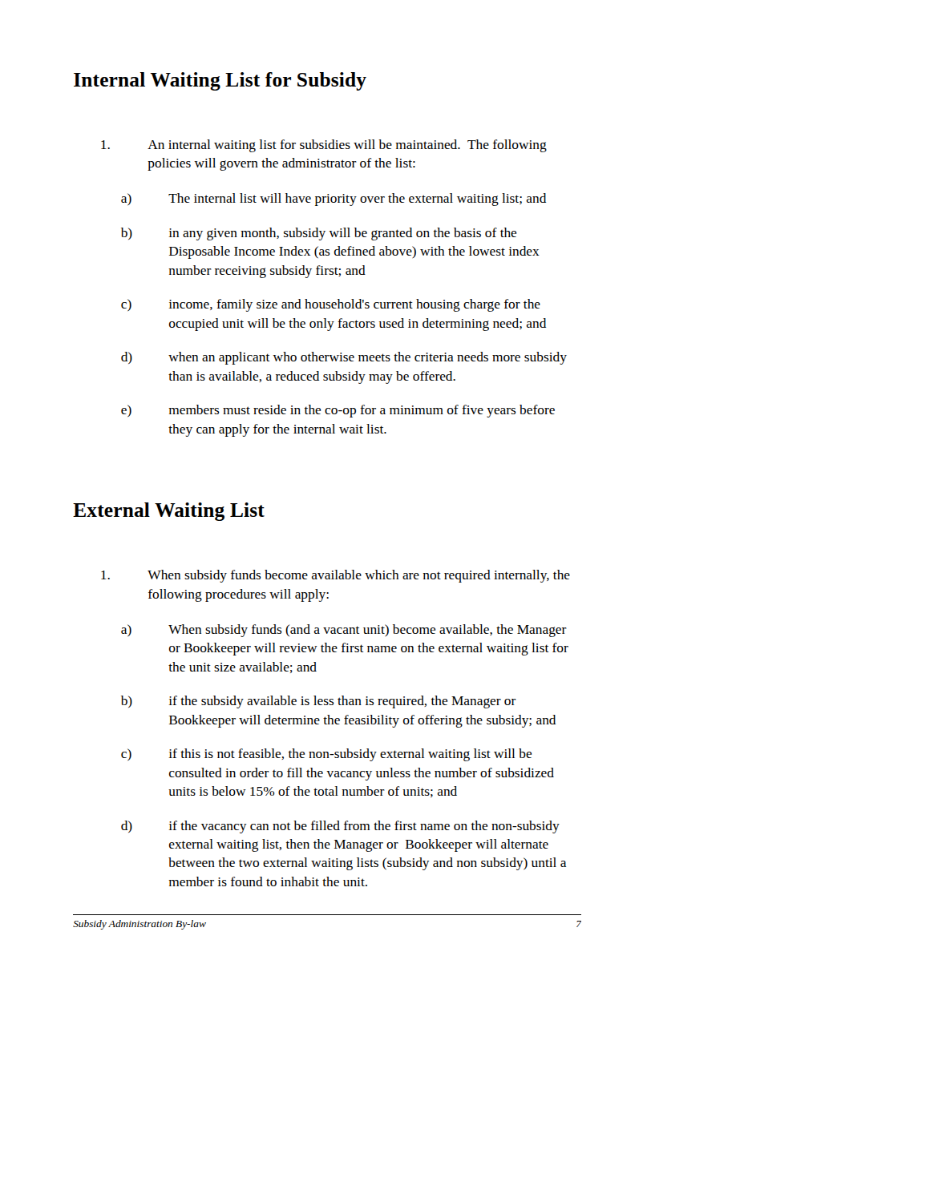Internal Waiting List for Subsidy
1.
An internal waiting list for subsidies will be maintained. The following policies will govern the administrator of the list:
a)
The internal list will have priority over the external waiting list; and
b)
in any given month, subsidy will be granted on the basis of the Disposable Income Index (as defined above) with the lowest index number receiving subsidy first; and
c)
income, family size and household's current housing charge for the occupied unit will be the only factors used in determining need; and
d)
when an applicant who otherwise meets the criteria needs more subsidy than is available, a reduced subsidy may be offered.
e)
members must reside in the co-op for a minimum of five years before they can apply for the internal wait list.
External Waiting List
1.
When subsidy funds become available which are not required internally, the following procedures will apply:
a)
When subsidy funds (and a vacant unit) become available, the Manager or Bookkeeper will review the first name on the external waiting list for the unit size available; and
b)
if the subsidy available is less than is required, the Manager or Bookkeeper will determine the feasibility of offering the subsidy; and
c)
if this is not feasible, the non-subsidy external waiting list will be consulted in order to fill the vacancy unless the number of subsidized units is below 15% of the total number of units; and
d)
if the vacancy can not be filled from the first name on the non-subsidy external waiting list, then the Manager or Bookkeeper will alternate between the two external waiting lists (subsidy and non subsidy) until a member is found to inhabit the unit.
Subsidy Administration By-law 7